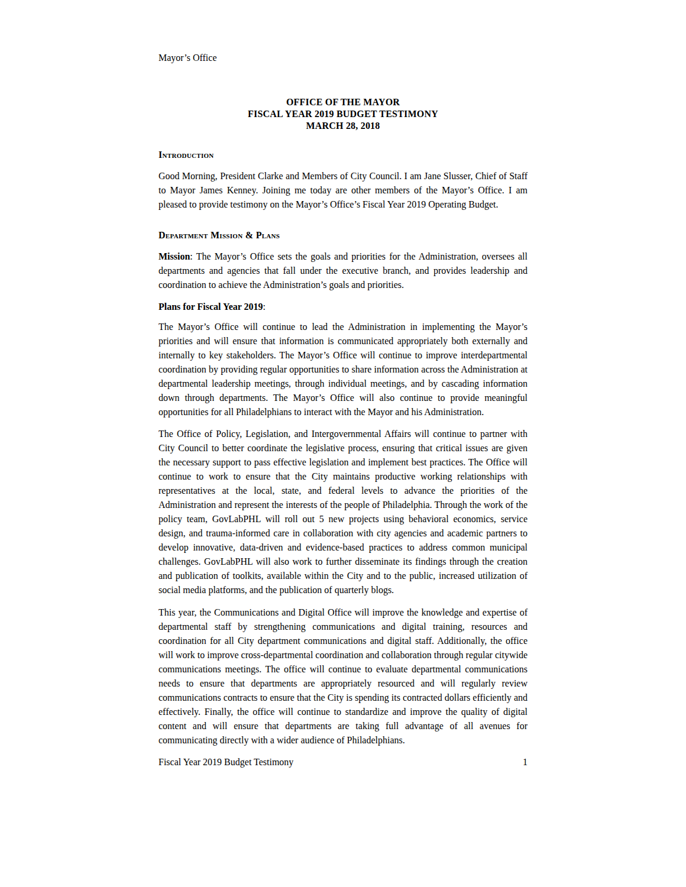Mayor’s Office
OFFICE OF THE MAYOR
FISCAL YEAR 2019 BUDGET TESTIMONY
MARCH 28, 2018
Introduction
Good Morning, President Clarke and Members of City Council. I am Jane Slusser, Chief of Staff to Mayor James Kenney. Joining me today are other members of the Mayor’s Office. I am pleased to provide testimony on the Mayor’s Office’s Fiscal Year 2019 Operating Budget.
Department Mission & Plans
Mission: The Mayor’s Office sets the goals and priorities for the Administration, oversees all departments and agencies that fall under the executive branch, and provides leadership and coordination to achieve the Administration’s goals and priorities.
Plans for Fiscal Year 2019:
The Mayor’s Office will continue to lead the Administration in implementing the Mayor’s priorities and will ensure that information is communicated appropriately both externally and internally to key stakeholders. The Mayor’s Office will continue to improve interdepartmental coordination by providing regular opportunities to share information across the Administration at departmental leadership meetings, through individual meetings, and by cascading information down through departments. The Mayor’s Office will also continue to provide meaningful opportunities for all Philadelphians to interact with the Mayor and his Administration.
The Office of Policy, Legislation, and Intergovernmental Affairs will continue to partner with City Council to better coordinate the legislative process, ensuring that critical issues are given the necessary support to pass effective legislation and implement best practices. The Office will continue to work to ensure that the City maintains productive working relationships with representatives at the local, state, and federal levels to advance the priorities of the Administration and represent the interests of the people of Philadelphia. Through the work of the policy team, GovLabPHL will roll out 5 new projects using behavioral economics, service design, and trauma-informed care in collaboration with city agencies and academic partners to develop innovative, data-driven and evidence-based practices to address common municipal challenges. GovLabPHL will also work to further disseminate its findings through the creation and publication of toolkits, available within the City and to the public, increased utilization of social media platforms, and the publication of quarterly blogs.
This year, the Communications and Digital Office will improve the knowledge and expertise of departmental staff by strengthening communications and digital training, resources and coordination for all City department communications and digital staff. Additionally, the office will work to improve cross-departmental coordination and collaboration through regular citywide communications meetings. The office will continue to evaluate departmental communications needs to ensure that departments are appropriately resourced and will regularly review communications contracts to ensure that the City is spending its contracted dollars efficiently and effectively. Finally, the office will continue to standardize and improve the quality of digital content and will ensure that departments are taking full advantage of all avenues for communicating directly with a wider audience of Philadelphians.
Fiscal Year 2019 Budget Testimony
1